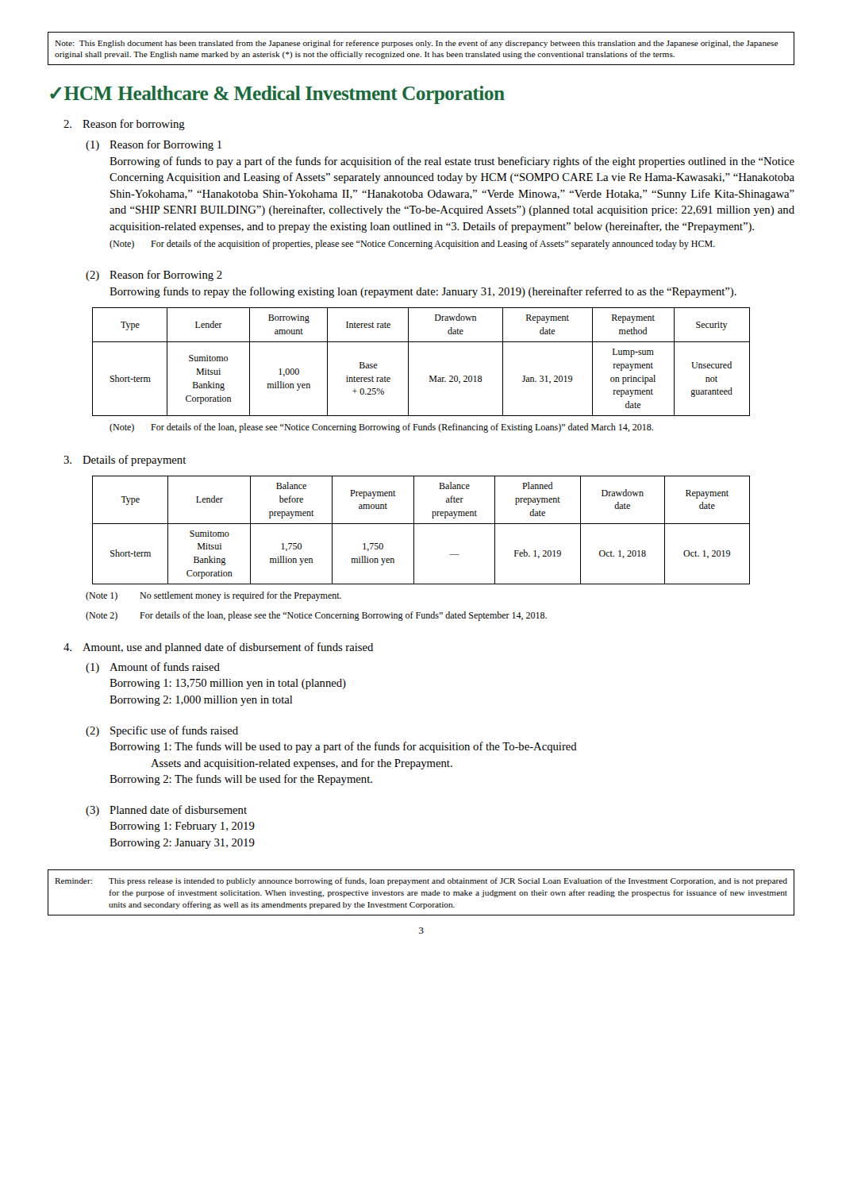Note: This English document has been translated from the Japanese original for reference purposes only. In the event of any discrepancy between this translation and the Japanese original, the Japanese original shall prevail. The English name marked by an asterisk (*) is not the officially recognized one. It has been translated using the conventional translations of the terms.
✓HCM Healthcare & Medical Investment Corporation
2. Reason for borrowing
(1) Reason for Borrowing 1
Borrowing of funds to pay a part of the funds for acquisition of the real estate trust beneficiary rights of the eight properties outlined in the “Notice Concerning Acquisition and Leasing of Assets” separately announced today by HCM (“SOMPO CARE La vie Re Hama-Kawasaki,” “Hanakotoba Shin-Yokohama,” “Hanakotoba Shin-Yokohama II,” “Hanakotoba Odawara,” “Verde Minowa,” “Verde Hotaka,” “Sunny Life Kita-Shinagawa” and “SHIP SENRI BUILDING”) (hereinafter, collectively the “To-be-Acquired Assets”) (planned total acquisition price: 22,691 million yen) and acquisition-related expenses, and to prepay the existing loan outlined in “3. Details of prepayment” below (hereinafter, the “Prepayment”).
(Note) For details of the acquisition of properties, please see “Notice Concerning Acquisition and Leasing of Assets” separately announced today by HCM.
(2) Reason for Borrowing 2
Borrowing funds to repay the following existing loan (repayment date: January 31, 2019) (hereinafter referred to as the “Repayment”).
| Type | Lender | Borrowing amount | Interest rate | Drawdown date | Repayment date | Repayment method | Security |
| --- | --- | --- | --- | --- | --- | --- | --- |
| Short-term | Sumitomo Mitsui Banking Corporation | 1,000 million yen | Base interest rate + 0.25% | Mar. 20, 2018 | Jan. 31, 2019 | Lump-sum repayment on principal repayment date | Unsecured not guaranteed |
(Note) For details of the loan, please see “Notice Concerning Borrowing of Funds (Refinancing of Existing Loans)” dated March 14, 2018.
3. Details of prepayment
| Type | Lender | Balance before prepayment | Prepayment amount | Balance after prepayment | Planned prepayment date | Drawdown date | Repayment date |
| --- | --- | --- | --- | --- | --- | --- | --- |
| Short-term | Sumitomo Mitsui Banking Corporation | 1,750 million yen | 1,750 million yen | — | Feb. 1, 2019 | Oct. 1, 2018 | Oct. 1, 2019 |
(Note 1) No settlement money is required for the Prepayment.
(Note 2) For details of the loan, please see the “Notice Concerning Borrowing of Funds” dated September 14, 2018.
4. Amount, use and planned date of disbursement of funds raised
(1) Amount of funds raised
Borrowing 1: 13,750 million yen in total (planned)
Borrowing 2: 1,000 million yen in total
(2) Specific use of funds raised
Borrowing 1: The funds will be used to pay a part of the funds for acquisition of the To-be-Acquired
Assets and acquisition-related expenses, and for the Prepayment.
Borrowing 2: The funds will be used for the Repayment.
(3) Planned date of disbursement
Borrowing 1: February 1, 2019
Borrowing 2: January 31, 2019
Reminder: This press release is intended to publicly announce borrowing of funds, loan prepayment and obtainment of JCR Social Loan Evaluation of the Investment Corporation, and is not prepared for the purpose of investment solicitation. When investing, prospective investors are made to make a judgment on their own after reading the prospectus for issuance of new investment units and secondary offering as well as its amendments prepared by the Investment Corporation.
3